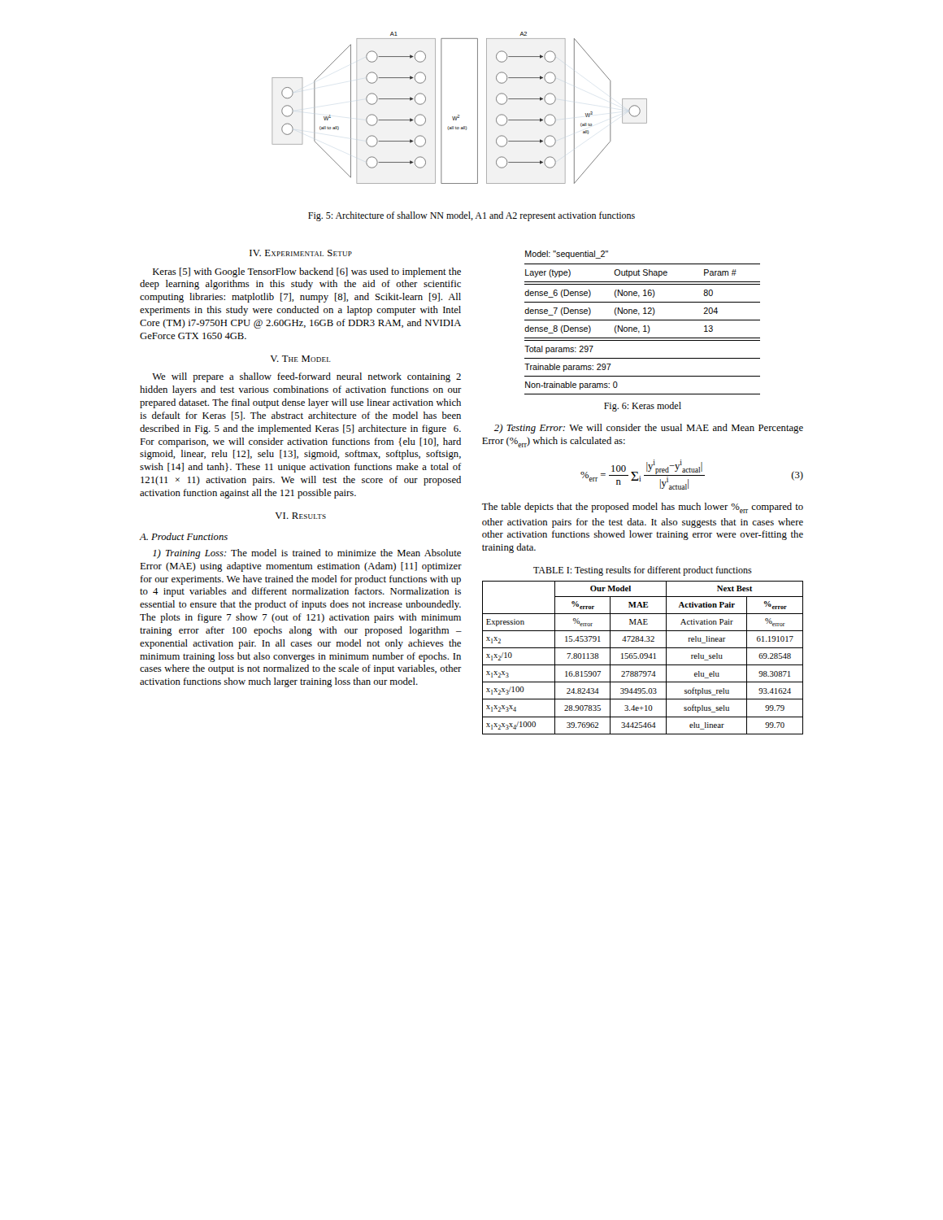W1 (all to all) A1 W2 (all to all) A2 W3 (all to all)
Fig. 5: Architecture of shallow NN model, A1 and A2 represent activation functions
IV. Experimental Setup
Keras [5] with Google TensorFlow backend [6] was used to implement the deep learning algorithms in this study with the aid of other scientific computing libraries: matplotlib [7], numpy [8], and Scikit-learn [9]. All experiments in this study were conducted on a laptop computer with Intel Core (TM) i7-9750H CPU @ 2.60GHz, 16GB of DDR3 RAM, and NVIDIA GeForce GTX 1650 4GB.
V. The Model
We will prepare a shallow feed-forward neural network containing 2 hidden layers and test various combinations of activation functions on our prepared dataset. The final output dense layer will use linear activation which is default for Keras [5]. The abstract architecture of the model has been described in Fig. 5 and the implemented Keras [5] architecture in figure 6. For comparison, we will consider activation functions from {elu [10], hard sigmoid, linear, relu [12], selu [13], sigmoid, softmax, softplus, softsign, swish [14] and tanh}. These 11 unique activation functions make a total of 121(11 × 11) activation pairs. We will test the score of our proposed activation function against all the 121 possible pairs.
VI. Results
A. Product Functions
1) Training Loss: The model is trained to minimize the Mean Absolute Error (MAE) using adaptive momentum estimation (Adam) [11] optimizer for our experiments. We have trained the model for product functions with up to 4 input variables and different normalization factors. Normalization is essential to ensure that the product of inputs does not increase unboundedly. The plots in figure 7 show 7 (out of 121) activation pairs with minimum training error after 100 epochs along with our proposed logarithm – exponential activation pair. In all cases our model not only achieves the minimum training loss but also converges in minimum number of epochs. In cases where the output is not normalized to the scale of input variables, other activation functions show much larger training loss than our model.
Model: "sequential_2"
Layer (type) Output Shape Param #
dense_6 (Dense)(None, 16) 80
dense_7 (Dense)(None, 12) 204
dense_8 (Dense)(None, 1) 13
Total params: 297
Trainable params: 297
Non-trainable params: 0
Fig. 6: Keras model
2) Testing Error: We will consider the usual MAE and Mean Percentage Error (%err) which is calculated as:
%err = 100 n Σi |yipred−yiactual||yiactual| (3)
The table depicts that the proposed model has much lower %err compared to other activation pairs for the test data. It also suggests that in cases where other activation functions showed lower training error were over-fitting the training data.
TABLE I: Testing results for different product functions
| | Our Model | Next Best |
| --- | --- | --- |
| % error | MAE | Activation Pair | % error |
| Expression | % error | MAE | Activation Pair | % error |
| x 1 x 2 | 15.453791 | 47284.32 | relu_linear | 61.191017 |
| x 1 x 2 /10 | 7.801138 | 1565.0941 | relu_selu | 69.28548 |
| x 1 x 2 x 3 | 16.815907 | 27887974 | elu_elu | 98.30871 |
| x 1 x 2 x 3 /100 | 24.82434 | 394495.03 | softplus_relu | 93.41624 |
| x 1 x 2 x 3 x 4 | 28.907835 | 3.4e+10 | softplus_selu | 99.79 |
| x 1 x 2 x 3 x 4 /1000 | 39.76962 | 34425464 | elu_linear | 99.70 |